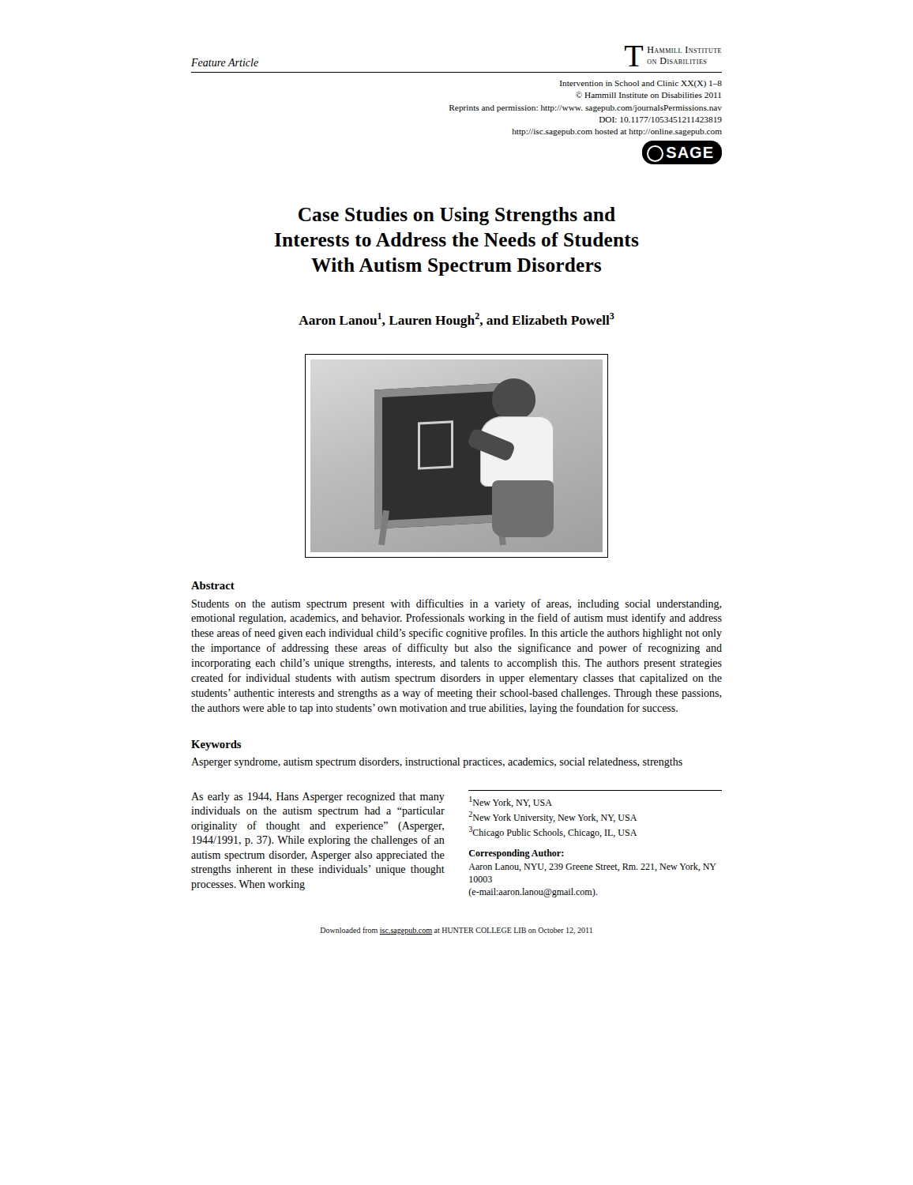Feature Article
T
Hammill Institute
on Disabilities
Intervention in School and Clinic XX(X) 1–8
© Hammill Institute on Disabilities 2011
Reprints and permission: http://www. sagepub.com/journalsPermissions.nav
DOI: 10.1177/1053451211423819
http://isc.sagepub.com hosted at http://online.sagepub.com
SAGE
Case Studies on Using Strengths and
Interests to Address the Needs of Students
With Autism Spectrum Disorders
Aaron Lanou1, Lauren Hough2, and Elizabeth Powell3
Abstract
Students on the autism spectrum present with difficulties in a variety of areas, including social understanding, emotional regulation, academics, and behavior. Professionals working in the field of autism must identify and address these areas of need given each individual child’s specific cognitive profiles. In this article the authors highlight not only the importance of addressing these areas of difficulty but also the significance and power of recognizing and incorporating each child’s unique strengths, interests, and talents to accomplish this. The authors present strategies created for individual students with autism spectrum disorders in upper elementary classes that capitalized on the students’ authentic interests and strengths as a way of meeting their school-based challenges. Through these passions, the authors were able to tap into students’ own motivation and true abilities, laying the foundation for success.
Keywords
Asperger syndrome, autism spectrum disorders, instructional practices, academics, social relatedness, strengths
As early as 1944, Hans Asperger recognized that many individuals on the autism spectrum had a “particular originality of thought and experience” (Asperger, 1944/1991, p. 37). While exploring the challenges of an autism spectrum disorder, Asperger also appreciated the strengths inherent in these individuals’ unique thought processes. When working
1New York, NY, USA
2New York University, New York, NY, USA
3Chicago Public Schools, Chicago, IL, USA
Corresponding Author:
Aaron Lanou, NYU, 239 Greene Street, Rm. 221, New York, NY 10003
(e-mail:aaron.lanou@gmail.com).
Downloaded from isc.sagepub.com at HUNTER COLLEGE LIB on October 12, 2011